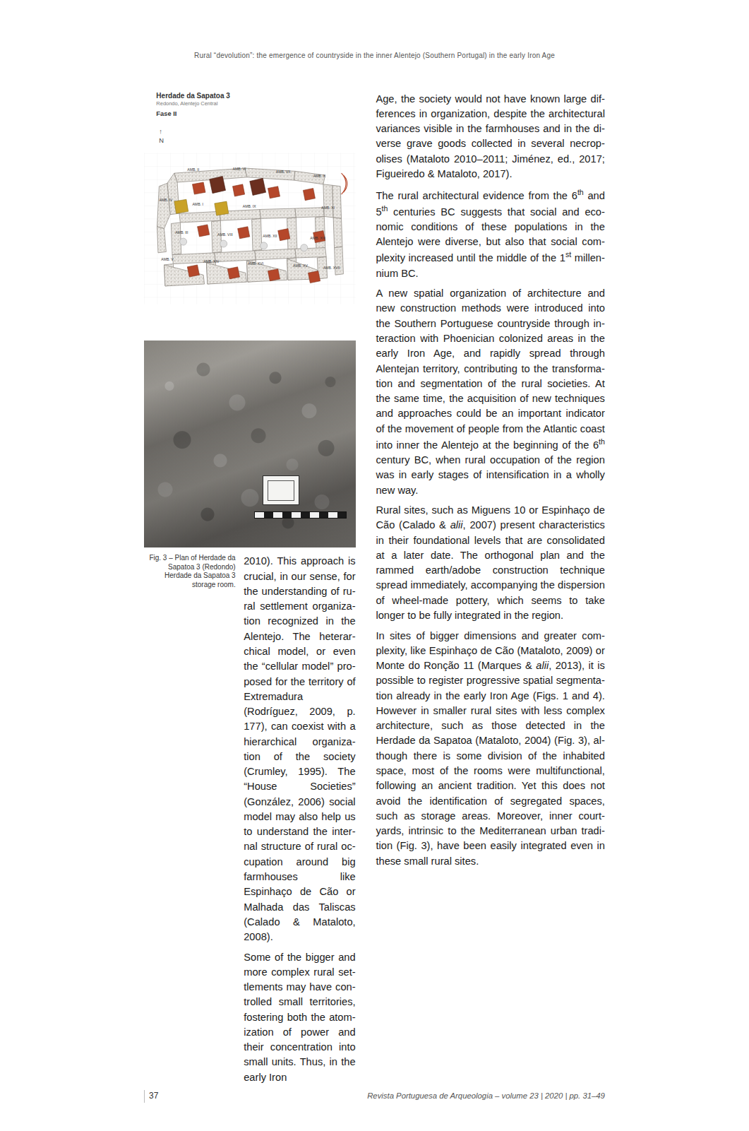Rural “devolution”: the emergence of countryside in the inner Alentejo (Southern Portugal) in the early Iron Age
Herdade da Sapatoa 3
Redondo, Alentejo Central
Fase II
↑
N
AMB. II AMB. VI AMB. VII AMB. X AMB. IV AMB. I AMB. IX AMB. XI AMB. III AMB. VIII AMB. XII AMB. XIII AMB. V AMB. XIV AMB. XVI AMB. XV AMB. XVII
Fig. 3 – Plan of Herdade da Sapatoa 3 (Redondo) Herdade da Sapatoa 3 storage room.
2010). This approach is crucial, in our sense, for the understanding of rural settlement organization recognized in the Alentejo. The heterarchical model, or even the “cellular model” proposed for the territory of Extremadura (Rodríguez, 2009, p. 177), can coexist with a hierarchical organization of the society (Crumley, 1995). The “House Societies” (González, 2006) social model may also help us to understand the internal structure of rural occupation around big farmhouses like Espinhaço de Cão or Malhada das Taliscas (Calado & Mataloto, 2008).
Some of the bigger and more complex rural settlements may have controlled small territories, fostering both the atomization of power and their concentration into small units. Thus, in the early Iron
Age, the society would not have known large differences in organization, despite the architectural variances visible in the farmhouses and in the diverse grave goods collected in several necropolises (Mataloto 2010–2011; Jiménez, ed., 2017; Figueiredo & Mataloto, 2017).
The rural architectural evidence from the 6th and 5th centuries BC suggests that social and economic conditions of these populations in the Alentejo were diverse, but also that social complexity increased until the middle of the 1st millennium BC.
A new spatial organization of architecture and new construction methods were introduced into the Southern Portuguese countryside through interaction with Phoenician colonized areas in the early Iron Age, and rapidly spread through Alentejan territory, contributing to the transformation and segmentation of the rural societies. At the same time, the acquisition of new techniques and approaches could be an important indicator of the movement of people from the Atlantic coast into inner the Alentejo at the beginning of the 6th century BC, when rural occupation of the region was in early stages of intensification in a wholly new way.
Rural sites, such as Miguens 10 or Espinhaço de Cão (Calado & alii, 2007) present characteristics in their foundational levels that are consolidated at a later date. The orthogonal plan and the rammed earth/adobe construction technique spread immediately, accompanying the dispersion of wheel-made pottery, which seems to take longer to be fully integrated in the region.
In sites of bigger dimensions and greater complexity, like Espinhaço de Cão (Mataloto, 2009) or Monte do Ronção 11 (Marques & alii, 2013), it is possible to register progressive spatial segmentation already in the early Iron Age (Figs. 1 and 4). However in smaller rural sites with less complex architecture, such as those detected in the Herdade da Sapatoa (Mataloto, 2004) (Fig. 3), although there is some division of the inhabited space, most of the rooms were multifunctional, following an ancient tradition. Yet this does not avoid the identification of segregated spaces, such as storage areas. Moreover, inner courtyards, intrinsic to the Mediterranean urban tradition (Fig. 3), have been easily integrated even in these small rural sites.
37
Revista Portuguesa de Arqueologia – volume 23 | 2020 | pp. 31–49